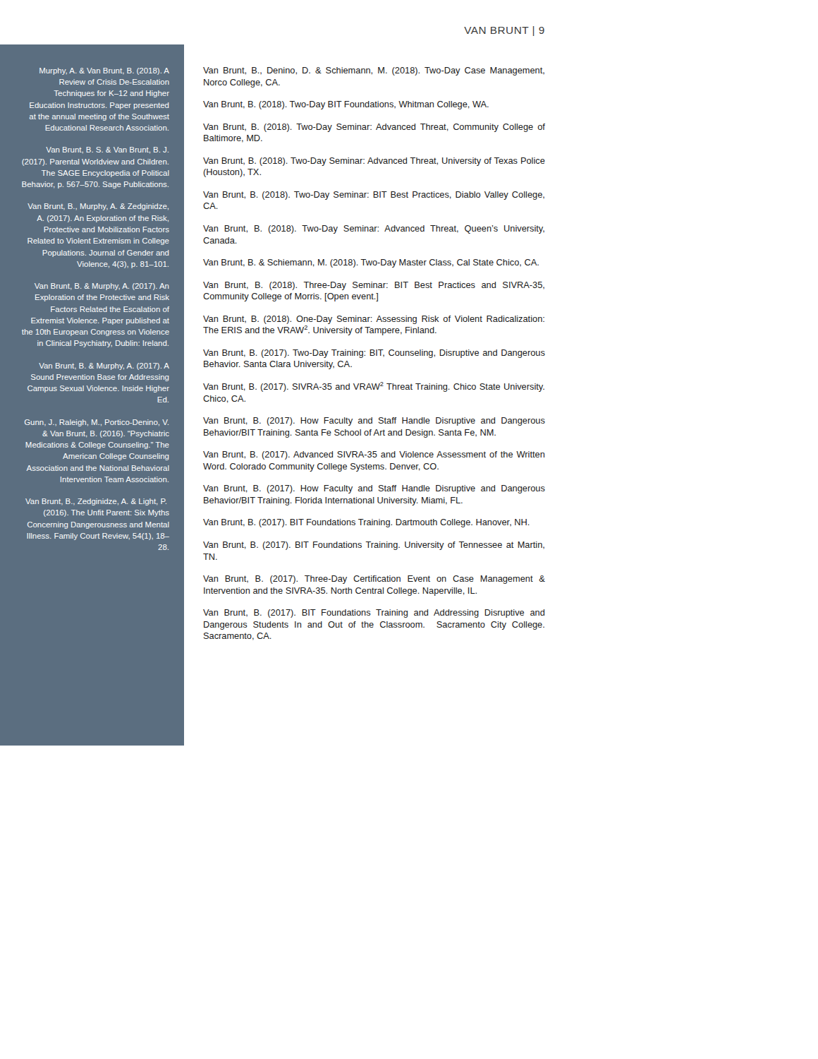VAN BRUNT | 9
Murphy, A. & Van Brunt, B. (2018). A Review of Crisis De-Escalation Techniques for K–12 and Higher Education Instructors. Paper presented at the annual meeting of the Southwest Educational Research Association.
Van Brunt, B. S. & Van Brunt, B. J. (2017). Parental Worldview and Children. The SAGE Encyclopedia of Political Behavior, p. 567–570. Sage Publications.
Van Brunt, B., Murphy, A. & Zedginidze, A. (2017). An Exploration of the Risk, Protective and Mobilization Factors Related to Violent Extremism in College Populations. Journal of Gender and Violence, 4(3), p. 81–101.
Van Brunt, B. & Murphy, A. (2017). An Exploration of the Protective and Risk Factors Related the Escalation of Extremist Violence. Paper published at the 10th European Congress on Violence in Clinical Psychiatry, Dublin: Ireland.
Van Brunt, B. & Murphy, A. (2017). A Sound Prevention Base for Addressing Campus Sexual Violence. Inside Higher Ed.
Gunn, J., Raleigh, M., Portico-Denino, V. & Van Brunt, B. (2016). “Psychiatric Medications & College Counseling.” The American College Counseling Association and the National Behavioral Intervention Team Association.
Van Brunt, B., Zedginidze, A. & Light, P. (2016). The Unfit Parent: Six Myths Concerning Dangerousness and Mental Illness. Family Court Review, 54(1), 18–28.
Van Brunt, B., Denino, D. & Schiemann, M. (2018). Two-Day Case Management, Norco College, CA.
Van Brunt, B. (2018). Two-Day BIT Foundations, Whitman College, WA.
Van Brunt, B. (2018). Two-Day Seminar: Advanced Threat, Community College of Baltimore, MD.
Van Brunt, B. (2018). Two-Day Seminar: Advanced Threat, University of Texas Police (Houston), TX.
Van Brunt, B. (2018). Two-Day Seminar: BIT Best Practices, Diablo Valley College, CA.
Van Brunt, B. (2018). Two-Day Seminar: Advanced Threat, Queen’s University, Canada.
Van Brunt, B. & Schiemann, M. (2018). Two-Day Master Class, Cal State Chico, CA.
Van Brunt, B. (2018). Three-Day Seminar: BIT Best Practices and SIVRA-35, Community College of Morris. [Open event.]
Van Brunt, B. (2018). One-Day Seminar: Assessing Risk of Violent Radicalization: The ERIS and the VRAW2. University of Tampere, Finland.
Van Brunt, B. (2017). Two-Day Training: BIT, Counseling, Disruptive and Dangerous Behavior. Santa Clara University, CA.
Van Brunt, B. (2017). SIVRA-35 and VRAW2 Threat Training. Chico State University. Chico, CA.
Van Brunt, B. (2017). How Faculty and Staff Handle Disruptive and Dangerous Behavior/BIT Training. Santa Fe School of Art and Design. Santa Fe, NM.
Van Brunt, B. (2017). Advanced SIVRA-35 and Violence Assessment of the Written Word. Colorado Community College Systems. Denver, CO.
Van Brunt, B. (2017). How Faculty and Staff Handle Disruptive and Dangerous Behavior/BIT Training. Florida International University. Miami, FL.
Van Brunt, B. (2017). BIT Foundations Training. Dartmouth College. Hanover, NH.
Van Brunt, B. (2017). BIT Foundations Training. University of Tennessee at Martin, TN.
Van Brunt, B. (2017). Three-Day Certification Event on Case Management & Intervention and the SIVRA-35. North Central College. Naperville, IL.
Van Brunt, B. (2017). BIT Foundations Training and Addressing Disruptive and Dangerous Students In and Out of the Classroom. Sacramento City College. Sacramento, CA.